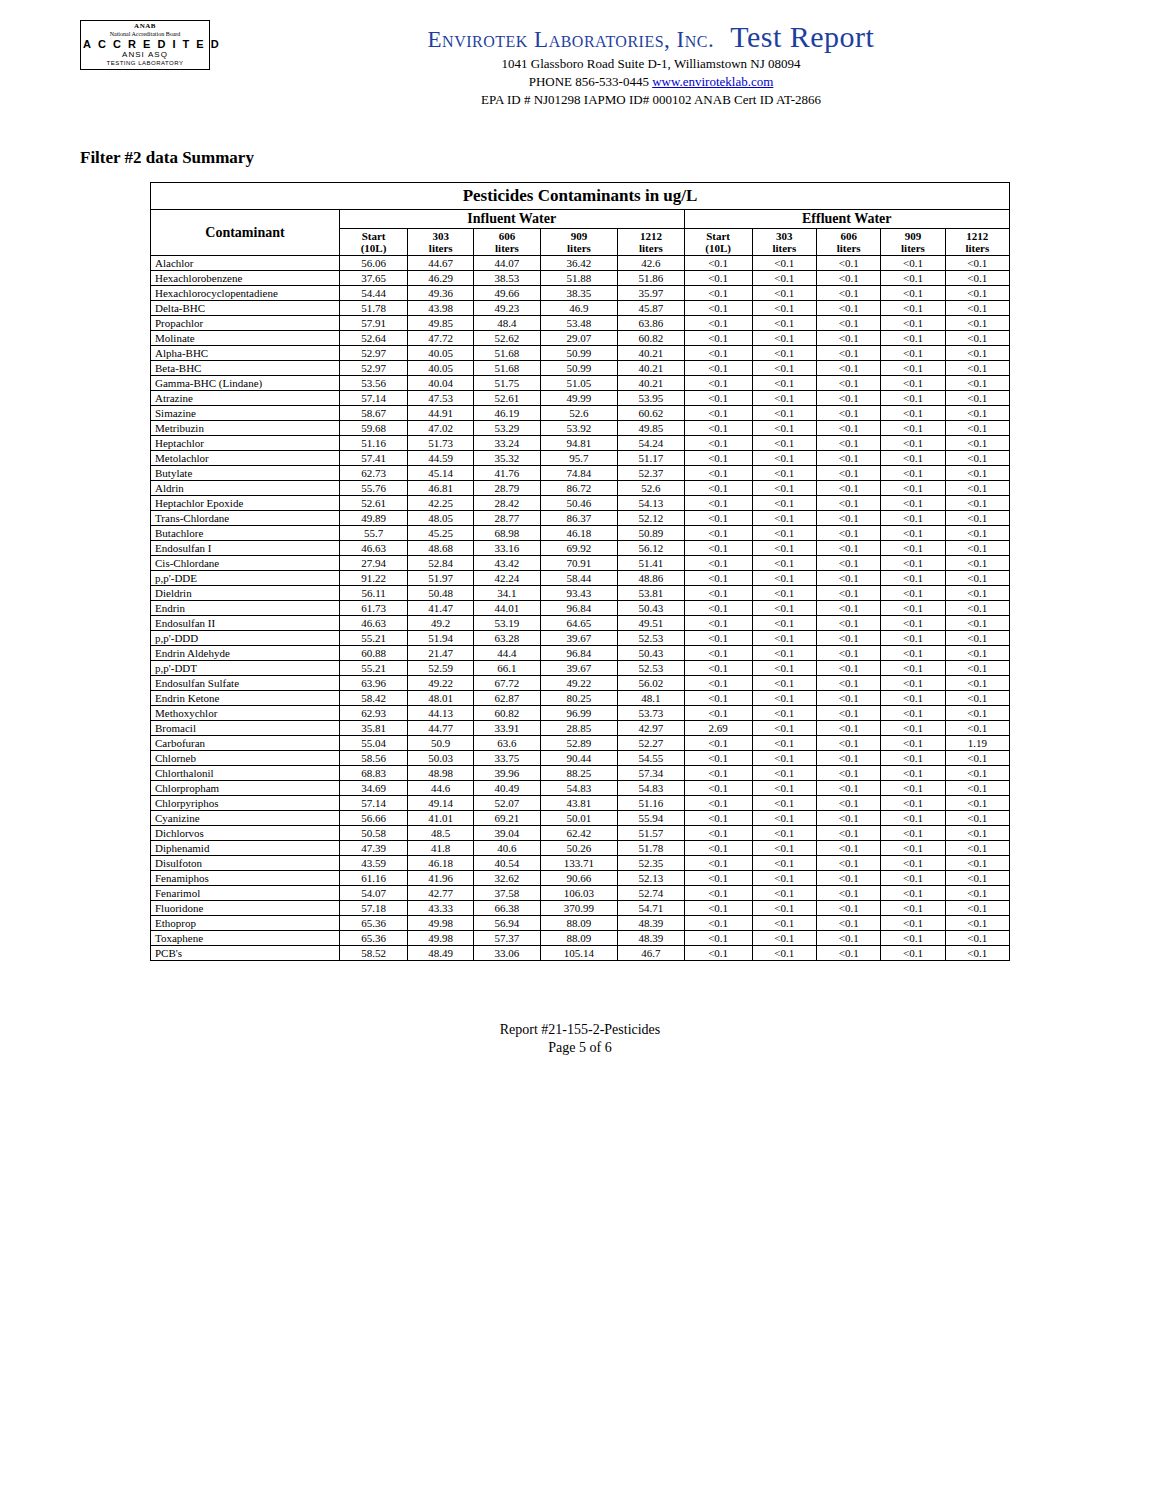ANAB
National Accreditation Board
A C C R E D I T E D
ANSI ASQ
TESTING LABORATORY
Envirotek Laboratories, Inc. Test Report
1041 Glassboro Road Suite D-1, Williamstown NJ 08094
PHONE 856-533-0445 www.enviroteklab.com
EPA ID # NJ01298 IAPMO ID# 000102 ANAB Cert ID AT-2866
Filter #2 data Summary
Pesticides Contaminants in ug/L
| Contaminant | Influent Water | Effluent Water |
| --- | --- | --- |
| Start (10L) | 303 liters | 606 liters | 909 liters | 1212 liters | Start (10L) | 303 liters | 606 liters | 909 liters | 1212 liters |
| Alachlor | 56.06 | 44.67 | 44.07 | 36.42 | 42.6 | <0.1 | <0.1 | <0.1 | <0.1 | <0.1 |
| Hexachlorobenzene | 37.65 | 46.29 | 38.53 | 51.88 | 51.86 | <0.1 | <0.1 | <0.1 | <0.1 | <0.1 |
| Hexachlorocyclopentadiene | 54.44 | 49.36 | 49.66 | 38.35 | 35.97 | <0.1 | <0.1 | <0.1 | <0.1 | <0.1 |
| Delta-BHC | 51.78 | 43.98 | 49.23 | 46.9 | 45.87 | <0.1 | <0.1 | <0.1 | <0.1 | <0.1 |
| Propachlor | 57.91 | 49.85 | 48.4 | 53.48 | 63.86 | <0.1 | <0.1 | <0.1 | <0.1 | <0.1 |
| Molinate | 52.64 | 47.72 | 52.62 | 29.07 | 60.82 | <0.1 | <0.1 | <0.1 | <0.1 | <0.1 |
| Alpha-BHC | 52.97 | 40.05 | 51.68 | 50.99 | 40.21 | <0.1 | <0.1 | <0.1 | <0.1 | <0.1 |
| Beta-BHC | 52.97 | 40.05 | 51.68 | 50.99 | 40.21 | <0.1 | <0.1 | <0.1 | <0.1 | <0.1 |
| Gamma-BHC (Lindane) | 53.56 | 40.04 | 51.75 | 51.05 | 40.21 | <0.1 | <0.1 | <0.1 | <0.1 | <0.1 |
| Atrazine | 57.14 | 47.53 | 52.61 | 49.99 | 53.95 | <0.1 | <0.1 | <0.1 | <0.1 | <0.1 |
| Simazine | 58.67 | 44.91 | 46.19 | 52.6 | 60.62 | <0.1 | <0.1 | <0.1 | <0.1 | <0.1 |
| Metribuzin | 59.68 | 47.02 | 53.29 | 53.92 | 49.85 | <0.1 | <0.1 | <0.1 | <0.1 | <0.1 |
| Heptachlor | 51.16 | 51.73 | 33.24 | 94.81 | 54.24 | <0.1 | <0.1 | <0.1 | <0.1 | <0.1 |
| Metolachlor | 57.41 | 44.59 | 35.32 | 95.7 | 51.17 | <0.1 | <0.1 | <0.1 | <0.1 | <0.1 |
| Butylate | 62.73 | 45.14 | 41.76 | 74.84 | 52.37 | <0.1 | <0.1 | <0.1 | <0.1 | <0.1 |
| Aldrin | 55.76 | 46.81 | 28.79 | 86.72 | 52.6 | <0.1 | <0.1 | <0.1 | <0.1 | <0.1 |
| Heptachlor Epoxide | 52.61 | 42.25 | 28.42 | 50.46 | 54.13 | <0.1 | <0.1 | <0.1 | <0.1 | <0.1 |
| Trans-Chlordane | 49.89 | 48.05 | 28.77 | 86.37 | 52.12 | <0.1 | <0.1 | <0.1 | <0.1 | <0.1 |
| Butachlore | 55.7 | 45.25 | 68.98 | 46.18 | 50.89 | <0.1 | <0.1 | <0.1 | <0.1 | <0.1 |
| Endosulfan I | 46.63 | 48.68 | 33.16 | 69.92 | 56.12 | <0.1 | <0.1 | <0.1 | <0.1 | <0.1 |
| Cis-Chlordane | 27.94 | 52.84 | 43.42 | 70.91 | 51.41 | <0.1 | <0.1 | <0.1 | <0.1 | <0.1 |
| p,p'-DDE | 91.22 | 51.97 | 42.24 | 58.44 | 48.86 | <0.1 | <0.1 | <0.1 | <0.1 | <0.1 |
| Dieldrin | 56.11 | 50.48 | 34.1 | 93.43 | 53.81 | <0.1 | <0.1 | <0.1 | <0.1 | <0.1 |
| Endrin | 61.73 | 41.47 | 44.01 | 96.84 | 50.43 | <0.1 | <0.1 | <0.1 | <0.1 | <0.1 |
| Endosulfan II | 46.63 | 49.2 | 53.19 | 64.65 | 49.51 | <0.1 | <0.1 | <0.1 | <0.1 | <0.1 |
| p,p'-DDD | 55.21 | 51.94 | 63.28 | 39.67 | 52.53 | <0.1 | <0.1 | <0.1 | <0.1 | <0.1 |
| Endrin Aldehyde | 60.88 | 21.47 | 44.4 | 96.84 | 50.43 | <0.1 | <0.1 | <0.1 | <0.1 | <0.1 |
| p,p'-DDT | 55.21 | 52.59 | 66.1 | 39.67 | 52.53 | <0.1 | <0.1 | <0.1 | <0.1 | <0.1 |
| Endosulfan Sulfate | 63.96 | 49.22 | 67.72 | 49.22 | 56.02 | <0.1 | <0.1 | <0.1 | <0.1 | <0.1 |
| Endrin Ketone | 58.42 | 48.01 | 62.87 | 80.25 | 48.1 | <0.1 | <0.1 | <0.1 | <0.1 | <0.1 |
| Methoxychlor | 62.93 | 44.13 | 60.82 | 96.99 | 53.73 | <0.1 | <0.1 | <0.1 | <0.1 | <0.1 |
| Bromacil | 35.81 | 44.77 | 33.91 | 28.85 | 42.97 | 2.69 | <0.1 | <0.1 | <0.1 | <0.1 |
| Carbofuran | 55.04 | 50.9 | 63.6 | 52.89 | 52.27 | <0.1 | <0.1 | <0.1 | <0.1 | 1.19 |
| Chlorneb | 58.56 | 50.03 | 33.75 | 90.44 | 54.55 | <0.1 | <0.1 | <0.1 | <0.1 | <0.1 |
| Chlorthalonil | 68.83 | 48.98 | 39.96 | 88.25 | 57.34 | <0.1 | <0.1 | <0.1 | <0.1 | <0.1 |
| Chlorpropham | 34.69 | 44.6 | 40.49 | 54.83 | 54.83 | <0.1 | <0.1 | <0.1 | <0.1 | <0.1 |
| Chlorpyriphos | 57.14 | 49.14 | 52.07 | 43.81 | 51.16 | <0.1 | <0.1 | <0.1 | <0.1 | <0.1 |
| Cyanizine | 56.66 | 41.01 | 69.21 | 50.01 | 55.94 | <0.1 | <0.1 | <0.1 | <0.1 | <0.1 |
| Dichlorvos | 50.58 | 48.5 | 39.04 | 62.42 | 51.57 | <0.1 | <0.1 | <0.1 | <0.1 | <0.1 |
| Diphenamid | 47.39 | 41.8 | 40.6 | 50.26 | 51.78 | <0.1 | <0.1 | <0.1 | <0.1 | <0.1 |
| Disulfoton | 43.59 | 46.18 | 40.54 | 133.71 | 52.35 | <0.1 | <0.1 | <0.1 | <0.1 | <0.1 |
| Fenamiphos | 61.16 | 41.96 | 32.62 | 90.66 | 52.13 | <0.1 | <0.1 | <0.1 | <0.1 | <0.1 |
| Fenarimol | 54.07 | 42.77 | 37.58 | 106.03 | 52.74 | <0.1 | <0.1 | <0.1 | <0.1 | <0.1 |
| Fluoridone | 57.18 | 43.33 | 66.38 | 370.99 | 54.71 | <0.1 | <0.1 | <0.1 | <0.1 | <0.1 |
| Ethoprop | 65.36 | 49.98 | 56.94 | 88.09 | 48.39 | <0.1 | <0.1 | <0.1 | <0.1 | <0.1 |
| Toxaphene | 65.36 | 49.98 | 57.37 | 88.09 | 48.39 | <0.1 | <0.1 | <0.1 | <0.1 | <0.1 |
| PCB's | 58.52 | 48.49 | 33.06 | 105.14 | 46.7 | <0.1 | <0.1 | <0.1 | <0.1 | <0.1 |
Report #21-155-2-Pesticides
Page 5 of 6